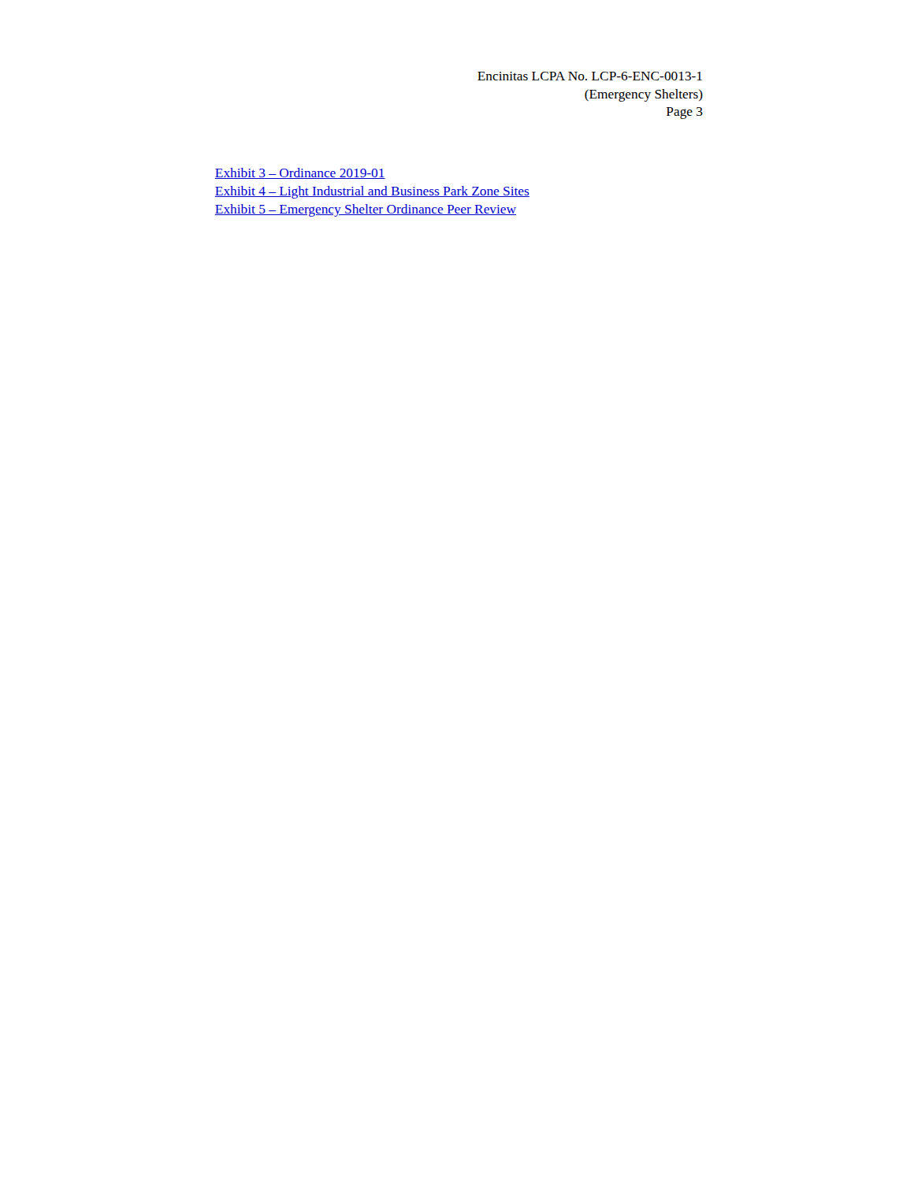Encinitas LCPA No. LCP-6-ENC-0013-1
(Emergency Shelters)
Page 3
Exhibit 3 – Ordinance 2019-01
Exhibit 4 – Light Industrial and Business Park Zone Sites
Exhibit 5 – Emergency Shelter Ordinance Peer Review